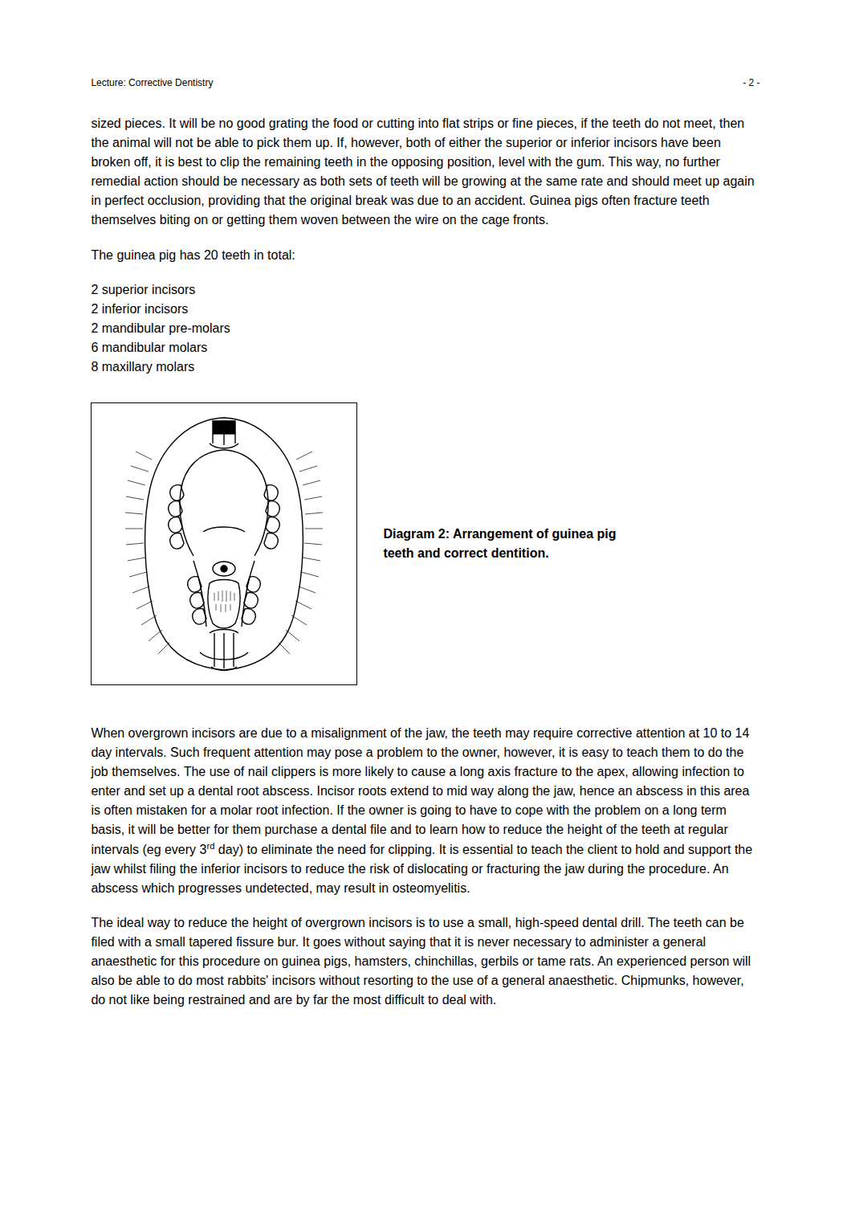Lecture: Corrective Dentistry - 2 -
sized pieces. It will be no good grating the food or cutting into flat strips or fine pieces, if the teeth do not meet, then the animal will not be able to pick them up. If, however, both of either the superior or inferior incisors have been broken off, it is best to clip the remaining teeth in the opposing position, level with the gum. This way, no further remedial action should be necessary as both sets of teeth will be growing at the same rate and should meet up again in perfect occlusion, providing that the original break was due to an accident. Guinea pigs often fracture teeth themselves biting on or getting them woven between the wire on the cage fronts.
The guinea pig has 20 teeth in total:
2 superior incisors
2 inferior incisors
2 mandibular pre-molars
6 mandibular molars
8 maxillary molars
Diagram 2: Arrangement of guinea pig teeth and correct dentition.
When overgrown incisors are due to a misalignment of the jaw, the teeth may require corrective attention at 10 to 14 day intervals. Such frequent attention may pose a problem to the owner, however, it is easy to teach them to do the job themselves. The use of nail clippers is more likely to cause a long axis fracture to the apex, allowing infection to enter and set up a dental root abscess. Incisor roots extend to mid way along the jaw, hence an abscess in this area is often mistaken for a molar root infection. If the owner is going to have to cope with the problem on a long term basis, it will be better for them purchase a dental file and to learn how to reduce the height of the teeth at regular intervals (eg every 3rd day) to eliminate the need for clipping. It is essential to teach the client to hold and support the jaw whilst filing the inferior incisors to reduce the risk of dislocating or fracturing the jaw during the procedure. An abscess which progresses undetected, may result in osteomyelitis.
The ideal way to reduce the height of overgrown incisors is to use a small, high-speed dental drill. The teeth can be filed with a small tapered fissure bur. It goes without saying that it is never necessary to administer a general anaesthetic for this procedure on guinea pigs, hamsters, chinchillas, gerbils or tame rats. An experienced person will also be able to do most rabbits' incisors without resorting to the use of a general anaesthetic. Chipmunks, however, do not like being restrained and are by far the most difficult to deal with.